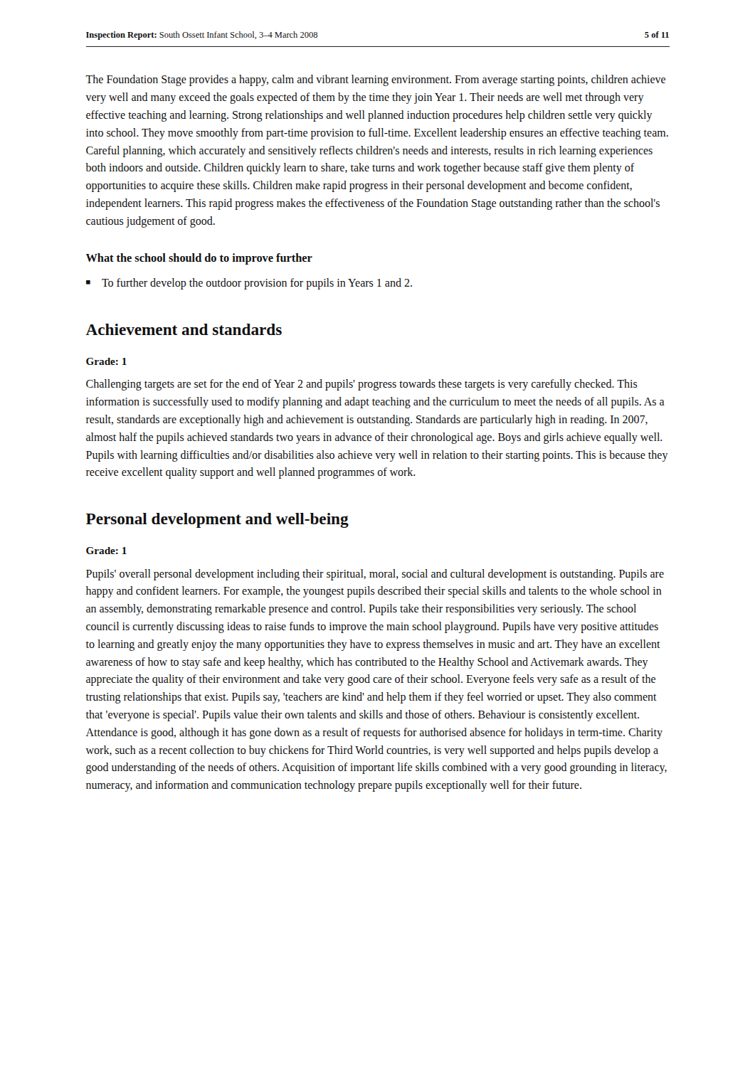Inspection Report: South Ossett Infant School, 3–4 March 2008 5 of 11
The Foundation Stage provides a happy, calm and vibrant learning environment. From average starting points, children achieve very well and many exceed the goals expected of them by the time they join Year 1. Their needs are well met through very effective teaching and learning. Strong relationships and well planned induction procedures help children settle very quickly into school. They move smoothly from part-time provision to full-time. Excellent leadership ensures an effective teaching team. Careful planning, which accurately and sensitively reflects children's needs and interests, results in rich learning experiences both indoors and outside. Children quickly learn to share, take turns and work together because staff give them plenty of opportunities to acquire these skills. Children make rapid progress in their personal development and become confident, independent learners. This rapid progress makes the effectiveness of the Foundation Stage outstanding rather than the school's cautious judgement of good.
What the school should do to improve further
To further develop the outdoor provision for pupils in Years 1 and 2.
Achievement and standards
Grade: 1
Challenging targets are set for the end of Year 2 and pupils' progress towards these targets is very carefully checked. This information is successfully used to modify planning and adapt teaching and the curriculum to meet the needs of all pupils. As a result, standards are exceptionally high and achievement is outstanding. Standards are particularly high in reading. In 2007, almost half the pupils achieved standards two years in advance of their chronological age. Boys and girls achieve equally well. Pupils with learning difficulties and/or disabilities also achieve very well in relation to their starting points. This is because they receive excellent quality support and well planned programmes of work.
Personal development and well-being
Grade: 1
Pupils' overall personal development including their spiritual, moral, social and cultural development is outstanding. Pupils are happy and confident learners. For example, the youngest pupils described their special skills and talents to the whole school in an assembly, demonstrating remarkable presence and control. Pupils take their responsibilities very seriously. The school council is currently discussing ideas to raise funds to improve the main school playground. Pupils have very positive attitudes to learning and greatly enjoy the many opportunities they have to express themselves in music and art. They have an excellent awareness of how to stay safe and keep healthy, which has contributed to the Healthy School and Activemark awards. They appreciate the quality of their environment and take very good care of their school. Everyone feels very safe as a result of the trusting relationships that exist. Pupils say, 'teachers are kind' and help them if they feel worried or upset. They also comment that 'everyone is special'. Pupils value their own talents and skills and those of others. Behaviour is consistently excellent. Attendance is good, although it has gone down as a result of requests for authorised absence for holidays in term-time. Charity work, such as a recent collection to buy chickens for Third World countries, is very well supported and helps pupils develop a good understanding of the needs of others. Acquisition of important life skills combined with a very good grounding in literacy, numeracy, and information and communication technology prepare pupils exceptionally well for their future.